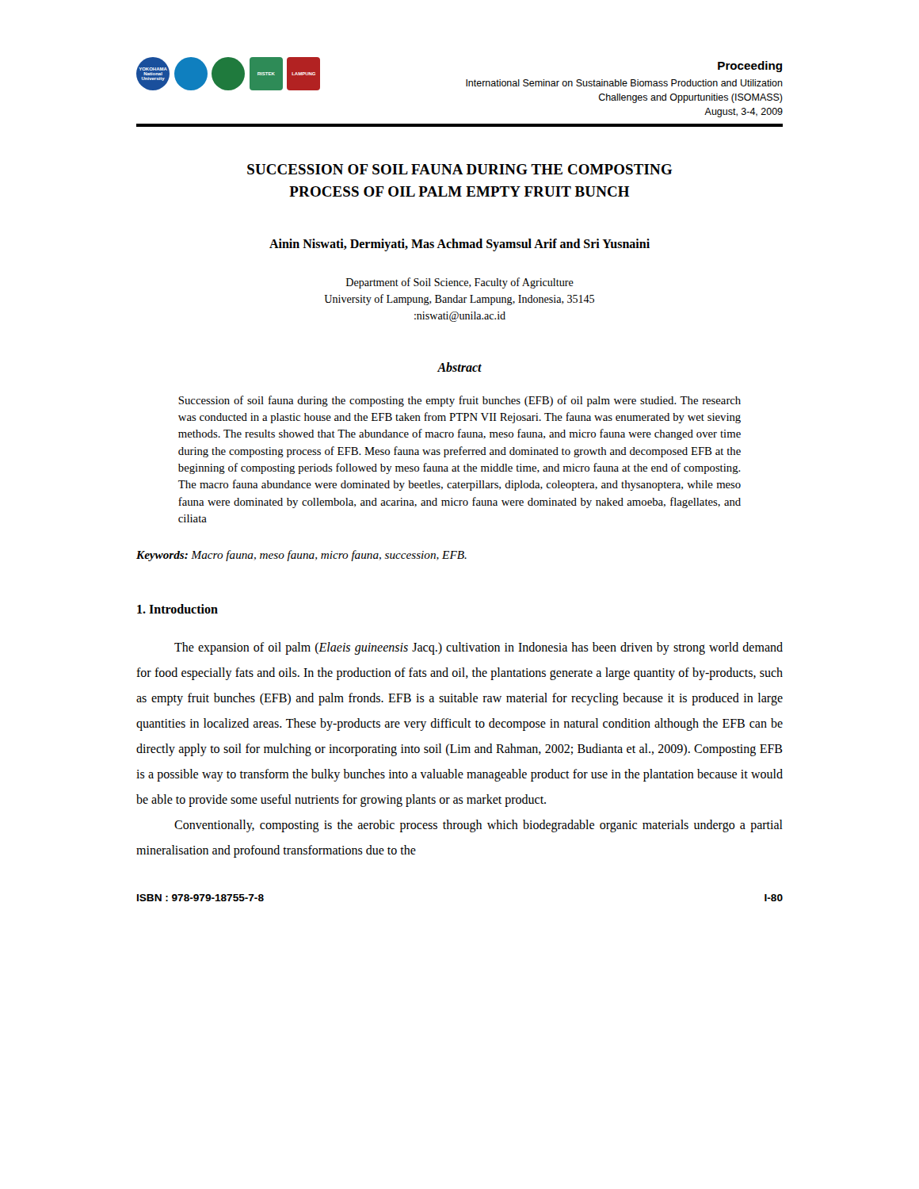YOKOHAMA National University
RISTEK
LAMPUNG
Proceeding International Seminar on Sustainable Biomass Production and Utilization
Challenges and Oppurtunities (ISOMASS)
August, 3-4, 2009
SUCCESSION OF SOIL FAUNA DURING THE COMPOSTING
PROCESS OF OIL PALM EMPTY FRUIT BUNCH
Ainin Niswati, Dermiyati, Mas Achmad Syamsul Arif and Sri Yusnaini
Department of Soil Science, Faculty of Agriculture
University of Lampung, Bandar Lampung, Indonesia, 35145
:niswati@unila.ac.id
Abstract
Succession of soil fauna during the composting the empty fruit bunches (EFB) of oil palm were studied. The research was conducted in a plastic house and the EFB taken from PTPN VII Rejosari. The fauna was enumerated by wet sieving methods. The results showed that The abundance of macro fauna, meso fauna, and micro fauna were changed over time during the composting process of EFB. Meso fauna was preferred and dominated to growth and decomposed EFB at the beginning of composting periods followed by meso fauna at the middle time, and micro fauna at the end of composting. The macro fauna abundance were dominated by beetles, caterpillars, diploda, coleoptera, and thysanoptera, while meso fauna were dominated by collembola, and acarina, and micro fauna were dominated by naked amoeba, flagellates, and ciliata
Keywords: Macro fauna, meso fauna, micro fauna, succession, EFB.
1. Introduction
The expansion of oil palm (Elaeis guineensis Jacq.) cultivation in Indonesia has been driven by strong world demand for food especially fats and oils. In the production of fats and oil, the plantations generate a large quantity of by-products, such as empty fruit bunches (EFB) and palm fronds. EFB is a suitable raw material for recycling because it is produced in large quantities in localized areas. These by-products are very difficult to decompose in natural condition although the EFB can be directly apply to soil for mulching or incorporating into soil (Lim and Rahman, 2002; Budianta et al., 2009). Composting EFB is a possible way to transform the bulky bunches into a valuable manageable product for use in the plantation because it would be able to provide some useful nutrients for growing plants or as market product.
Conventionally, composting is the aerobic process through which biodegradable organic materials undergo a partial mineralisation and profound transformations due to the
ISBN : 978-979-18755-7-8 I-80